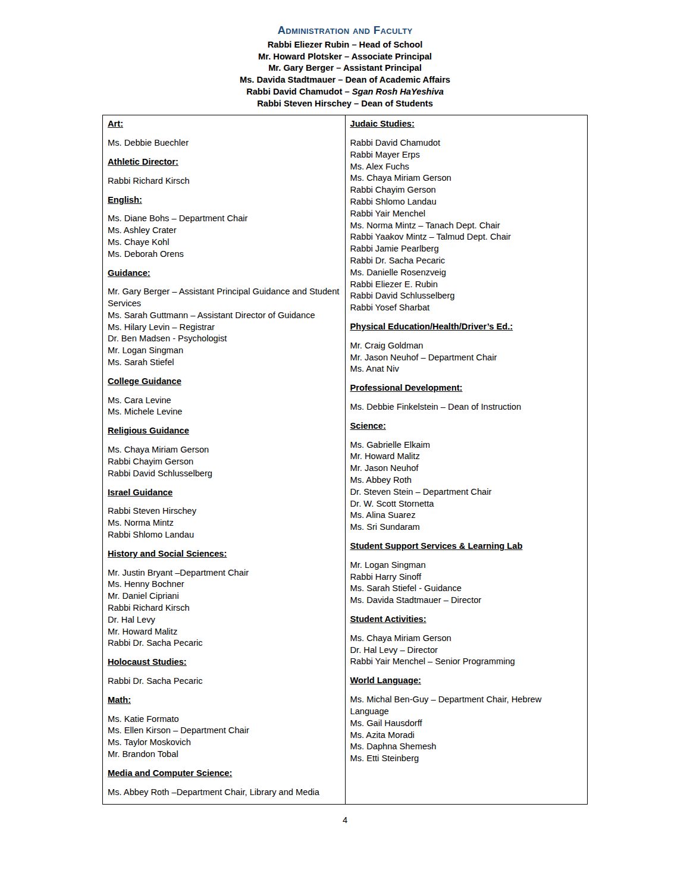Administration and Faculty
Rabbi Eliezer Rubin – Head of School
Mr. Howard Plotsker – Associate Principal
Mr. Gary Berger – Assistant Principal
Ms. Davida Stadtmauer – Dean of Academic Affairs
Rabbi David Chamudot – Sgan Rosh HaYeshiva
Rabbi Steven Hirschey – Dean of Students
| Art: Ms. Debbie Buechler Athletic Director: Rabbi Richard Kirsch English: Ms. Diane Bohs – Department Chair Ms. Ashley Crater Ms. Chaye Kohl Ms. Deborah Orens Guidance: Mr. Gary Berger – Assistant Principal Guidance and Student Services Ms. Sarah Guttmann – Assistant Director of Guidance Ms. Hilary Levin – Registrar Dr. Ben Madsen - Psychologist Mr. Logan Singman Ms. Sarah Stiefel College Guidance Ms. Cara Levine Ms. Michele Levine Religious Guidance Ms. Chaya Miriam Gerson Rabbi Chayim Gerson Rabbi David Schlusselberg Israel Guidance Rabbi Steven Hirschey Ms. Norma Mintz Rabbi Shlomo Landau History and Social Sciences: Mr. Justin Bryant –Department Chair Ms. Henny Bochner Mr. Daniel Cipriani Rabbi Richard Kirsch Dr. Hal Levy Mr. Howard Malitz Rabbi Dr. Sacha Pecaric Holocaust Studies: Rabbi Dr. Sacha Pecaric Math: Ms. Katie Formato Ms. Ellen Kirson – Department Chair Ms. Taylor Moskovich Mr. Brandon Tobal Media and Computer Science: Ms. Abbey Roth –Department Chair, Library and Media | Judaic Studies: Rabbi David Chamudot Rabbi Mayer Erps Ms. Alex Fuchs Ms. Chaya Miriam Gerson Rabbi Chayim Gerson Rabbi Shlomo Landau Rabbi Yair Menchel Ms. Norma Mintz – Tanach Dept. Chair Rabbi Yaakov Mintz – Talmud Dept. Chair Rabbi Jamie Pearlberg Rabbi Dr. Sacha Pecaric Ms. Danielle Rosenzveig Rabbi Eliezer E. Rubin Rabbi David Schlusselberg Rabbi Yosef Sharbat Physical Education/Health/Driver’s Ed.: Mr. Craig Goldman Mr. Jason Neuhof – Department Chair Ms. Anat Niv Professional Development: Ms. Debbie Finkelstein – Dean of Instruction Science: Ms. Gabrielle Elkaim Mr. Howard Malitz Mr. Jason Neuhof Ms. Abbey Roth Dr. Steven Stein – Department Chair Dr. W. Scott Stornetta Ms. Alina Suarez Ms. Sri Sundaram Student Support Services & Learning Lab Mr. Logan Singman Rabbi Harry Sinoff Ms. Sarah Stiefel - Guidance Ms. Davida Stadtmauer – Director Student Activities: Ms. Chaya Miriam Gerson Dr. Hal Levy – Director Rabbi Yair Menchel – Senior Programming World Language: Ms. Michal Ben-Guy – Department Chair, Hebrew Language Ms. Gail Hausdorff Ms. Azita Moradi Ms. Daphna Shemesh Ms. Etti Steinberg |
4